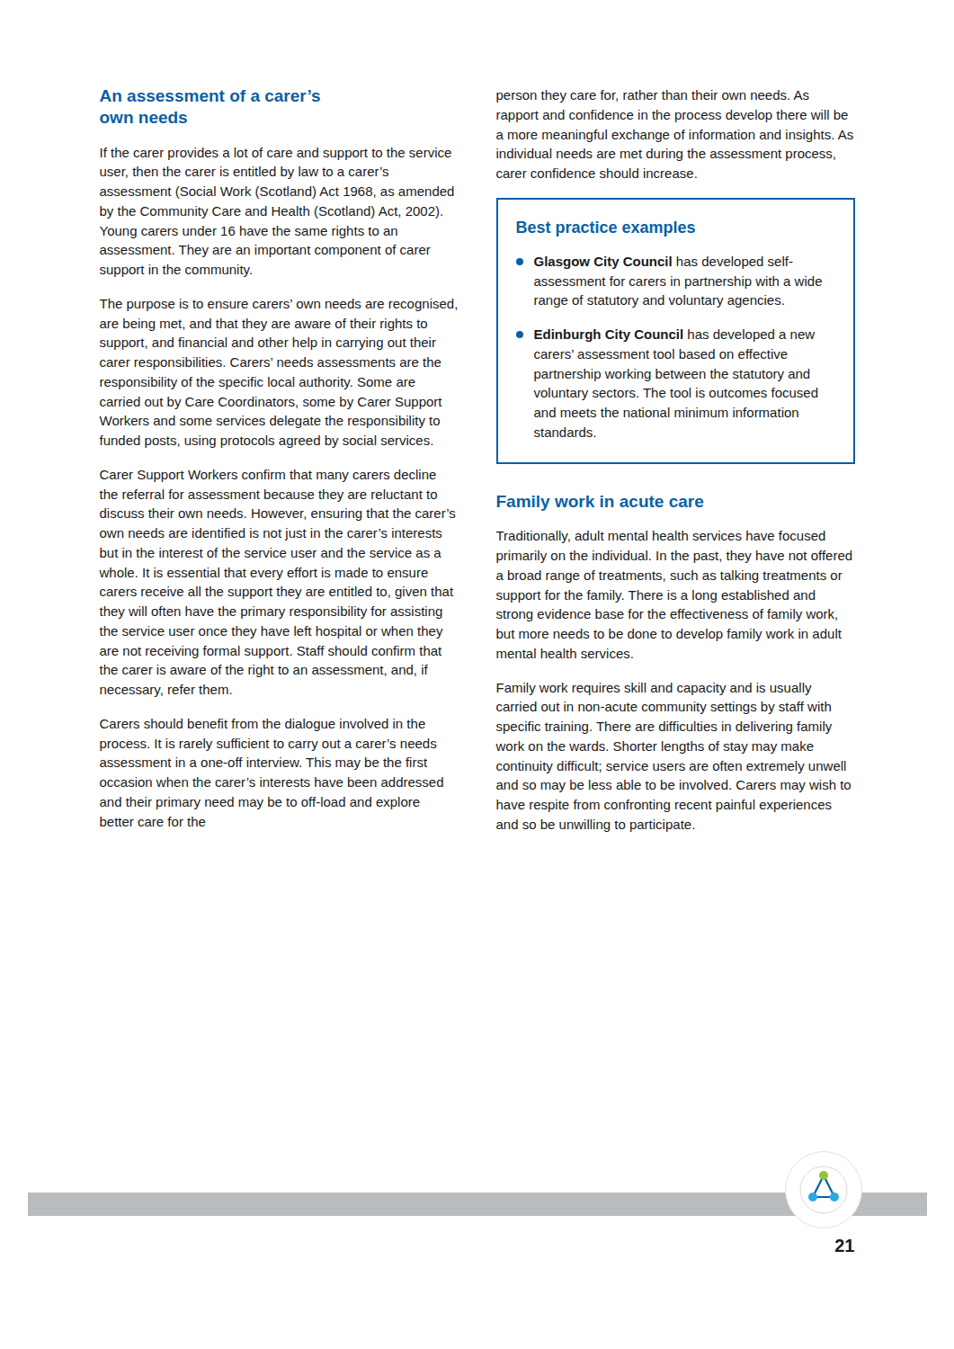An assessment of a carer’s
own needs
If the carer provides a lot of care and support to the service user, then the carer is entitled by law to a carer’s assessment (Social Work (Scotland) Act 1968, as amended by the Community Care and Health (Scotland) Act, 2002). Young carers under 16 have the same rights to an assessment. They are an important component of carer support in the community.
The purpose is to ensure carers’ own needs are recognised, are being met, and that they are aware of their rights to support, and financial and other help in carrying out their carer responsibilities. Carers’ needs assessments are the responsibility of the specific local authority. Some are carried out by Care Coordinators, some by Carer Support Workers and some services delegate the responsibility to funded posts, using protocols agreed by social services.
Carer Support Workers confirm that many carers decline the referral for assessment because they are reluctant to discuss their own needs. However, ensuring that the carer’s own needs are identified is not just in the carer’s interests but in the interest of the service user and the service as a whole. It is essential that every effort is made to ensure carers receive all the support they are entitled to, given that they will often have the primary responsibility for assisting the service user once they have left hospital or when they are not receiving formal support. Staff should confirm that the carer is aware of the right to an assessment, and, if necessary, refer them.
Carers should benefit from the dialogue involved in the process. It is rarely sufficient to carry out a carer’s needs assessment in a one-off interview. This may be the first occasion when the carer’s interests have been addressed and their primary need may be to off-load and explore better care for the
person they care for, rather than their own needs. As rapport and confidence in the process develop there will be a more meaningful exchange of information and insights. As individual needs are met during the assessment process, carer confidence should increase.
Best practice examples
Glasgow City Council has developed self-assessment for carers in partnership with a wide range of statutory and voluntary agencies.
Edinburgh City Council has developed a new carers’ assessment tool based on effective partnership working between the statutory and voluntary sectors. The tool is outcomes focused and meets the national minimum information standards.
Family work in acute care
Traditionally, adult mental health services have focused primarily on the individual. In the past, they have not offered a broad range of treatments, such as talking treatments or support for the family. There is a long established and strong evidence base for the effectiveness of family work, but more needs to be done to develop family work in adult mental health services.
Family work requires skill and capacity and is usually carried out in non-acute community settings by staff with specific training. There are difficulties in delivering family work on the wards. Shorter lengths of stay may make continuity difficult; service users are often extremely unwell and so may be less able to be involved. Carers may wish to have respite from confronting recent painful experiences and so be unwilling to participate.
21